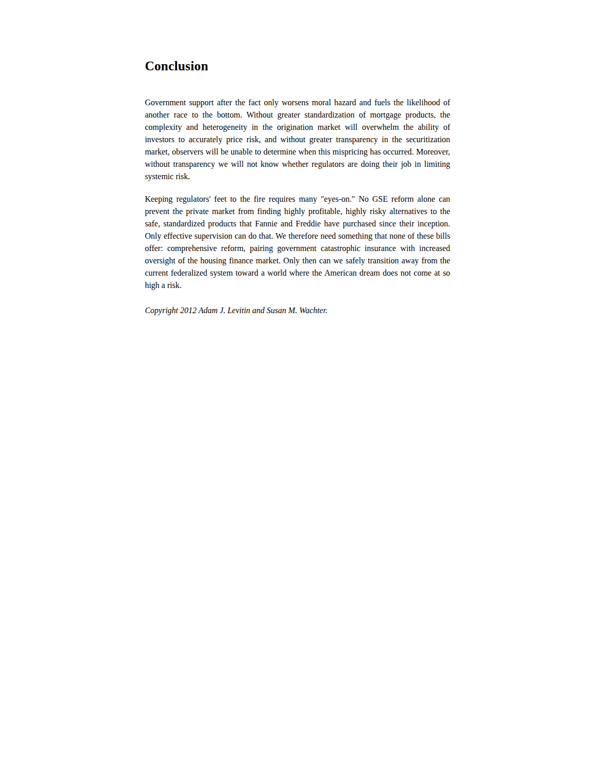Conclusion
Government support after the fact only worsens moral hazard and fuels the likelihood of another race to the bottom. Without greater standardization of mortgage products, the complexity and heterogeneity in the origination market will overwhelm the ability of investors to accurately price risk, and without greater transparency in the securitization market, observers will be unable to determine when this mispricing has occurred. Moreover, without transparency we will not know whether regulators are doing their job in limiting systemic risk.
Keeping regulators' feet to the fire requires many "eyes-on." No GSE reform alone can prevent the private market from finding highly profitable, highly risky alternatives to the safe, standardized products that Fannie and Freddie have purchased since their inception. Only effective supervision can do that. We therefore need something that none of these bills offer: comprehensive reform, pairing government catastrophic insurance with increased oversight of the housing finance market. Only then can we safely transition away from the current federalized system toward a world where the American dream does not come at so high a risk.
Copyright 2012 Adam J. Levitin and Susan M. Wachter.